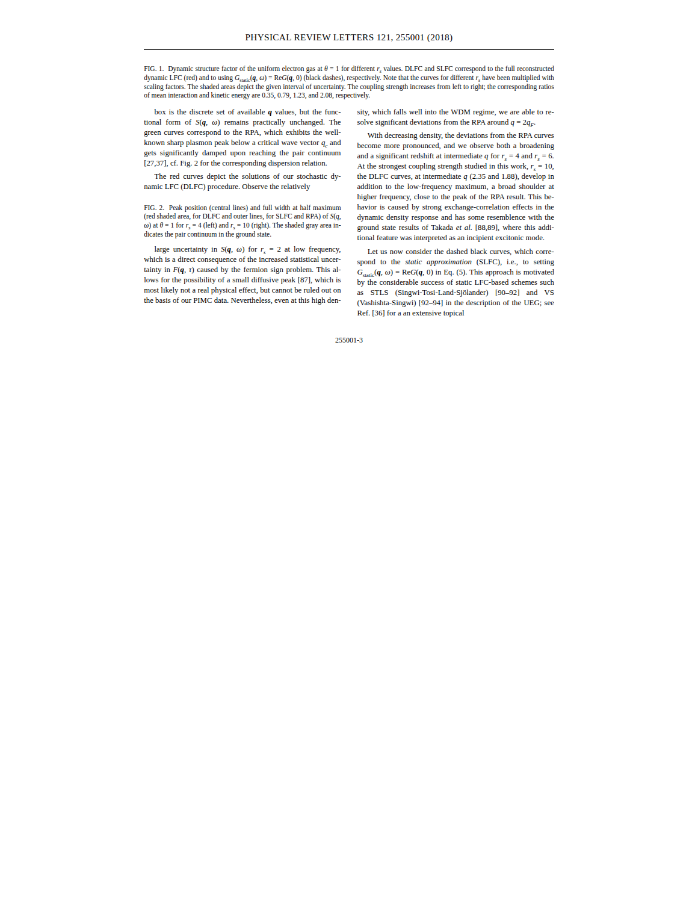PHYSICAL REVIEW LETTERS 121, 255001 (2018)
FIG. 1. Dynamic structure factor of the uniform electron gas at θ = 1 for different rs values. DLFC and SLFC correspond to the full reconstructed dynamic LFC (red) and to using Gstatic(q, ω) = ReG(q, 0) (black dashes), respectively. Note that the curves for different rs have been multiplied with scaling factors. The shaded areas depict the given interval of uncertainty. The coupling strength increases from left to right; the corresponding ratios of mean interaction and kinetic energy are 0.35, 0.79, 1.23, and 2.08, respectively.
box is the discrete set of available q values, but the functional form of S(q, ω) remains practically unchanged. The green curves correspond to the RPA, which exhibits the well-known sharp plasmon peak below a critical wave vector qc and gets significantly damped upon reaching the pair continuum [27,37], cf. Fig. 2 for the corresponding dispersion relation.
The red curves depict the solutions of our stochastic dynamic LFC (DLFC) procedure. Observe the relatively
FIG. 2. Peak position (central lines) and full width at half maximum (red shaded area, for DLFC and outer lines, for SLFC and RPA) of S(q, ω) at θ = 1 for rs = 4 (left) and rs = 10 (right). The shaded gray area indicates the pair continuum in the ground state.
large uncertainty in S(q, ω) for rs = 2 at low frequency, which is a direct consequence of the increased statistical uncertainty in F(q, τ) caused by the fermion sign problem. This allows for the possibility of a small diffusive peak [87], which is most likely not a real physical effect, but cannot be ruled out on the basis of our PIMC data. Nevertheless, even at this high density, which falls well into the WDM regime, we are able to resolve significant deviations from the RPA around q = 2qF.
With decreasing density, the deviations from the RPA curves become more pronounced, and we observe both a broadening and a significant redshift at intermediate q for rs = 4 and rs = 6. At the strongest coupling strength studied in this work, rs = 10, the DLFC curves, at intermediate q (2.35 and 1.88), develop in addition to the low-frequency maximum, a broad shoulder at higher frequency, close to the peak of the RPA result. This behavior is caused by strong exchange-correlation effects in the dynamic density response and has some resemblence with the ground state results of Takada et al. [88,89], where this additional feature was interpreted as an incipient excitonic mode.
Let us now consider the dashed black curves, which correspond to the static approximation (SLFC), i.e., to setting Gstatic(q, ω) = ReG(q, 0) in Eq. (5). This approach is motivated by the considerable success of static LFC-based schemes such as STLS (Singwi-Tosi-Land-Sjölander) [90–92] and VS (Vashishta-Singwi) [92–94] in the description of the UEG; see Ref. [36] for a an extensive topical
255001-3